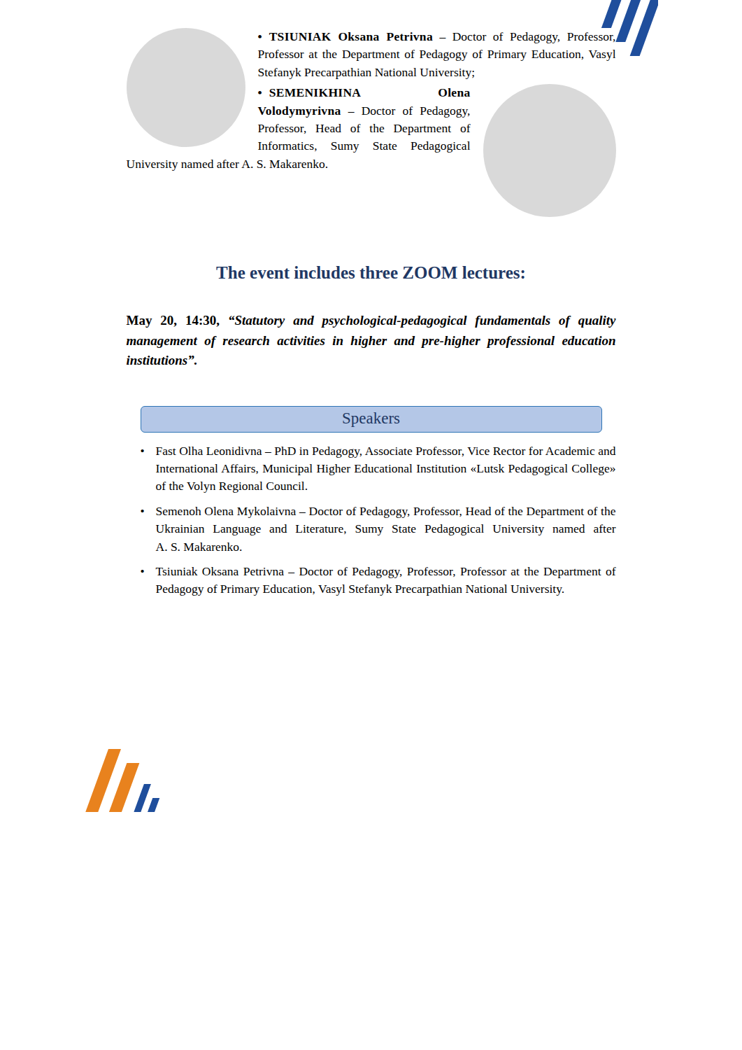TSIUNIAK Oksana Petrivna – Doctor of Pedagogy, Professor, Professor at the Department of Pedagogy of Primary Education, Vasyl Stefanyk Precarpathian National University;
SEMENIKHINA Olena Volodymyrivna – Doctor of Pedagogy, Professor, Head of the Department of Informatics, Sumy State Pedagogical University named after A. S. Makarenko.
The event includes three ZOOM lectures:
May 20, 14:30, “Statutory and psychological-pedagogical fundamentals of quality management of research activities in higher and pre-higher professional education institutions”.
Speakers
Fast Olha Leonidivna – PhD in Pedagogy, Associate Professor, Vice Rector for Academic and International Affairs, Municipal Higher Educational Institution «Lutsk Pedagogical College» of the Volyn Regional Council.
Semenoh Olena Mykolaivna – Doctor of Pedagogy, Professor, Head of the Department of the Ukrainian Language and Literature, Sumy State Pedagogical University named after A. S. Makarenko.
Tsiuniak Oksana Petrivna – Doctor of Pedagogy, Professor, Professor at the Department of Pedagogy of Primary Education, Vasyl Stefanyk Precarpathian National University.